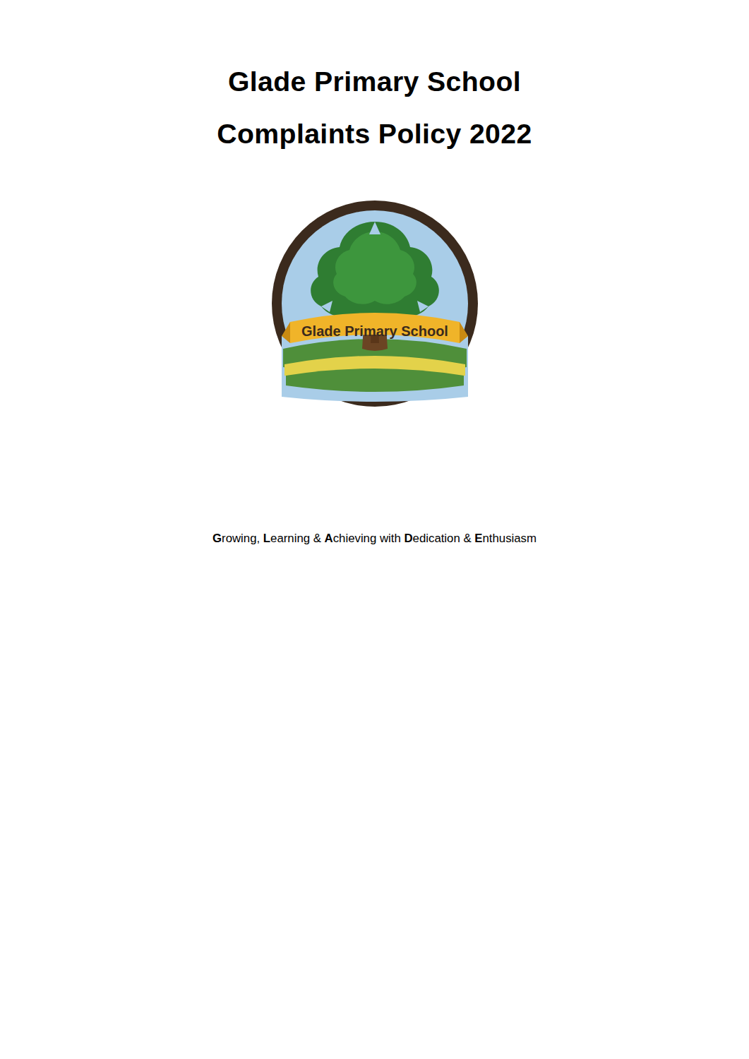Glade Primary School
Complaints Policy 2022
Glade Primary School crest A circular embroidered school badge with a dark brown border, a pale blue sky, a large green leafy tree with a brown trunk, green and yellow grassy ground, and a yellow ribbon banner across the middle reading "Glade Primary School". Glade Primary School
Glade Primary School badge
Growing, Learning & Achieving with Dedication & Enthusiasm